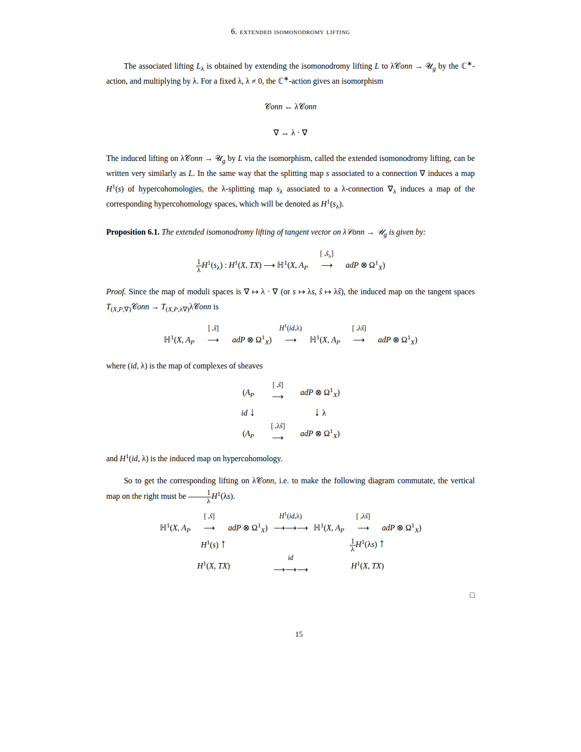6. extended isomonodromy lifting
The associated lifting Lλ is obtained by extending the isomonodromy lifting L to λ𝒞onn → 𝒰g by the ℂ∗-action, and multiplying by λ. For a fixed λ, λ ≠ 0, the ℂ∗-action gives an isomorphism
𝒞onn ↔ λ𝒞onn
∇ ↔ λ · ∇
The induced lifting on λ𝒞onn → 𝒰g by L via the isomorphism, called the extended isomonodromy lifting, can be written very similarly as L. In the same way that the splitting map s associated to a connection ∇ induces a map H1(s) of hypercohomologies, the λ-splitting map sλ associated to a λ-connection ∇λ induces a map of the corresponding hypercohomology spaces, which will be denoted as H1(sλ).
Proposition 6.1. The extended isomonodromy lifting of tangent vector on λ𝒞onn → 𝒰g is given by:
1 λ H1(sλ) : H1(X, TX) ⟶ ℍ1(X, AP [ ,ŝλ]⟶ adP ⊗ Ω1X)
Proof. Since the map of moduli spaces is ∇ ↦ λ · ∇ (or s ↦ λs, ŝ ↦ λŝ), the induced map on the tangent spaces T(X,P,∇)𝒞onn → T(X,P,λ∇)λ𝒞onn is
ℍ1(X, AP [ ,ŝ]⟶ adP ⊗ Ω1X) H1(id,λ)⟶ ℍ1(X, AP [ ,λŝ]⟶ adP ⊗ Ω1X)
where (id, λ) is the map of complexes of sheaves
| ( A P | [ , ŝ ] ⟶ | adP ⊗ Ω 1 X ) |
| id ↓ | | ↓ λ |
| ( A P | [ ,λ ŝ ] ⟶ | adP ⊗ Ω 1 X ) |
and H1(id, λ) is the induced map on hypercohomology.
So to get the corresponding lifting on λ𝒞onn, i.e. to make the following diagram commutate, the vertical map on the right must be 1 λ H1(λs).
| ℍ 1 ( X , A P [ , ŝ ] ⟶ adP ⊗ Ω 1 X ) | H 1 ( id ,λ) ⟶⟶⟶ | ℍ 1 ( X , A P [ ,λ ŝ ] ⟶ adP ⊗ Ω 1 X ) |
| H 1 ( s ) ↑ | | 1 λ H 1 (λ s ) ↑ |
| H 1 ( X , TX ) | id ⟶⟶⟶ | H 1 ( X , TX ) |
□
15